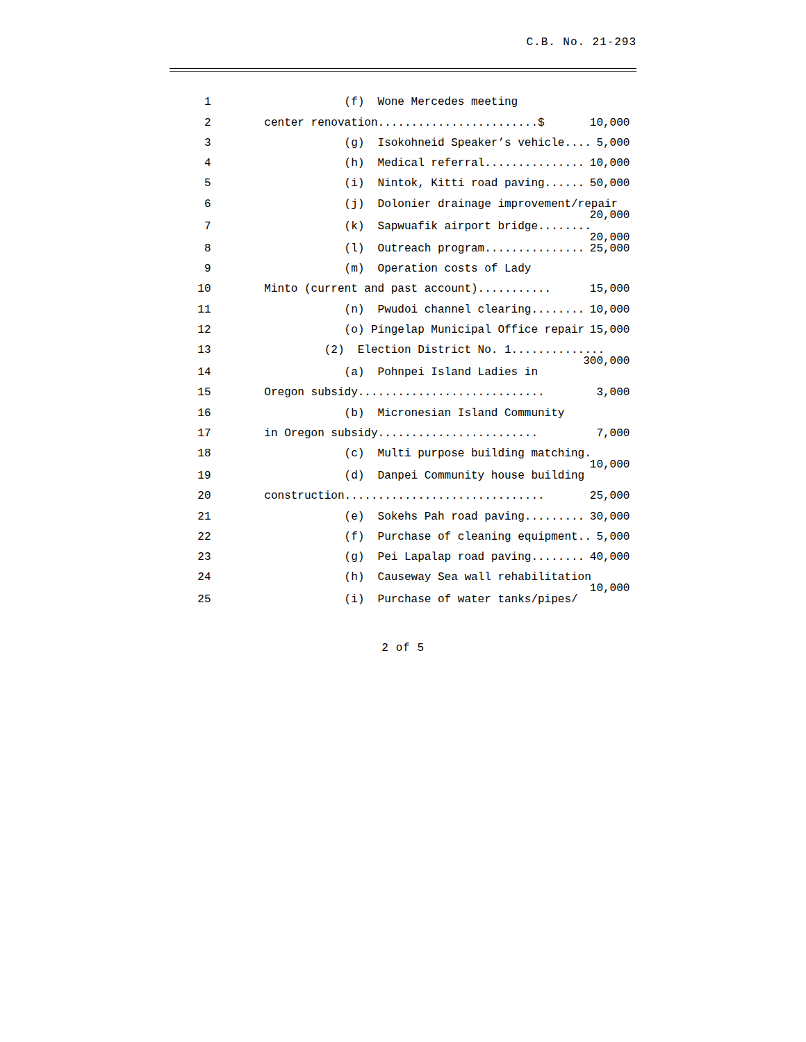C.B. No. 21-293
| 1 | (f) Wone Mercedes meeting |
| 2 | center renovation........................$ 10,000 |
| 3 | (g) Isokohneid Speaker’s vehicle.... 5,000 |
| 4 | (h) Medical referral............... 10,000 |
| 5 | (i) Nintok, Kitti road paving...... 50,000 |
| 6 | (j) Dolonier drainage improvement/repair 20,000 |
| 7 | (k) Sapwuafik airport bridge........ 20,000 |
| 8 | (l) Outreach program............... 25,000 |
| 9 | (m) Operation costs of Lady |
| 10 | Minto (current and past account)........... 15,000 |
| 11 | (n) Pwudoi channel clearing........ 10,000 |
| 12 | (o) Pingelap Municipal Office repair 15,000 |
| 13 | (2) Election District No. 1.............. 300,000 |
| 14 | (a) Pohnpei Island Ladies in |
| 15 | Oregon subsidy............................ 3,000 |
| 16 | (b) Micronesian Island Community |
| 17 | in Oregon subsidy........................ 7,000 |
| 18 | (c) Multi purpose building matching. 10,000 |
| 19 | (d) Danpei Community house building |
| 20 | construction.............................. 25,000 |
| 21 | (e) Sokehs Pah road paving......... 30,000 |
| 22 | (f) Purchase of cleaning equipment.. 5,000 |
| 23 | (g) Pei Lapalap road paving........ 40,000 |
| 24 | (h) Causeway Sea wall rehabilitation 10,000 |
| 25 | (i) Purchase of water tanks/pipes/ |
2 of 5